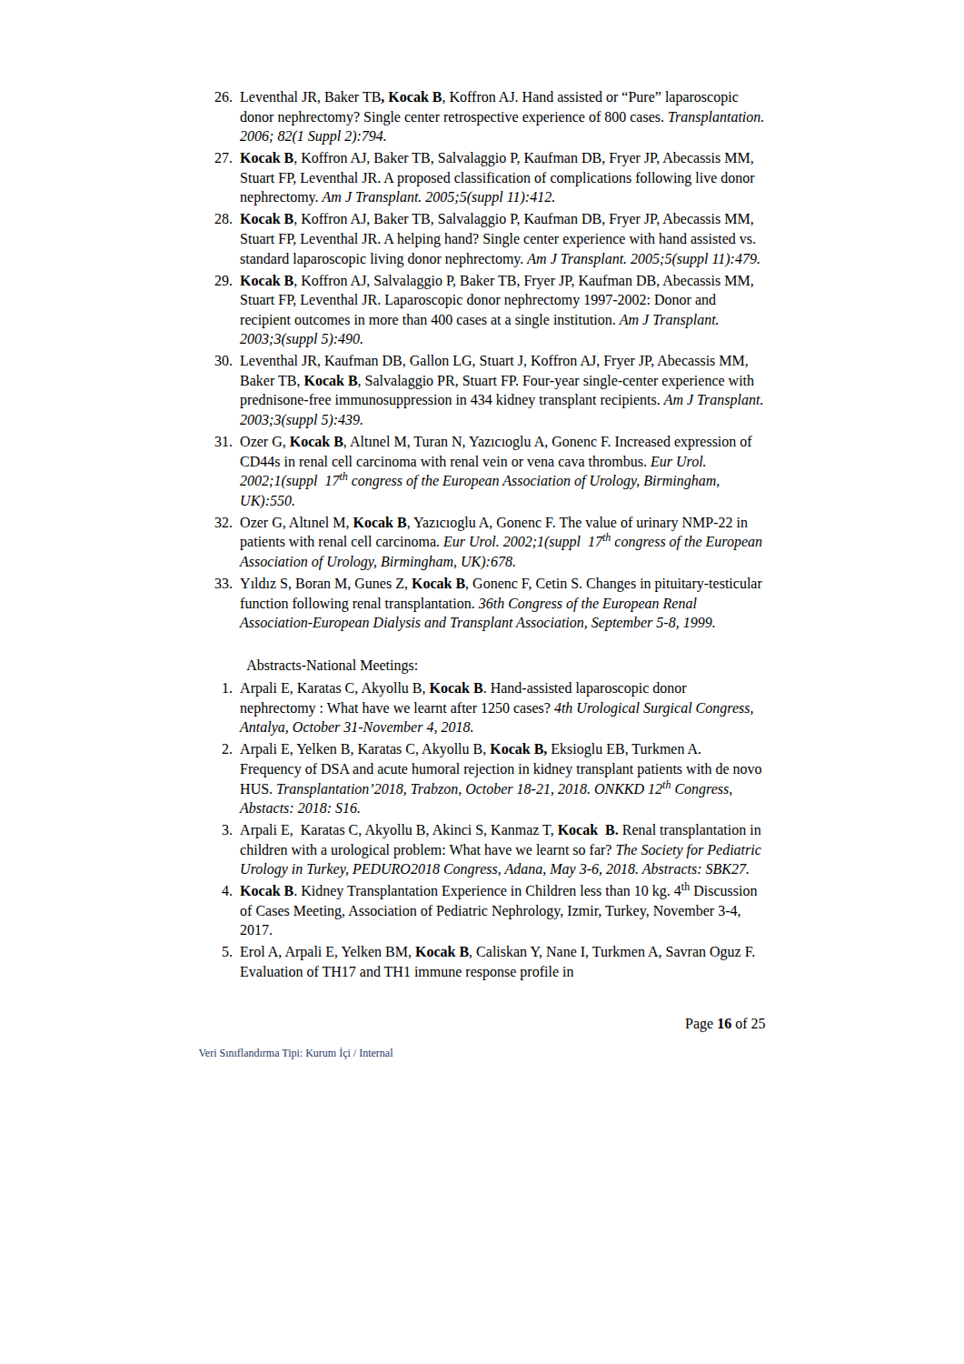Leventhal JR, Baker TB, Kocak B, Koffron AJ. Hand assisted or “Pure” laparoscopic donor nephrectomy? Single center retrospective experience of 800 cases. Transplantation. 2006; 82(1 Suppl 2):794.
Kocak B, Koffron AJ, Baker TB, Salvalaggio P, Kaufman DB, Fryer JP, Abecassis MM, Stuart FP, Leventhal JR. A proposed classification of complications following live donor nephrectomy. Am J Transplant. 2005;5(suppl 11):412.
Kocak B, Koffron AJ, Baker TB, Salvalaggio P, Kaufman DB, Fryer JP, Abecassis MM, Stuart FP, Leventhal JR. A helping hand? Single center experience with hand assisted vs. standard laparoscopic living donor nephrectomy. Am J Transplant. 2005;5(suppl 11):479.
Kocak B, Koffron AJ, Salvalaggio P, Baker TB, Fryer JP, Kaufman DB, Abecassis MM, Stuart FP, Leventhal JR. Laparoscopic donor nephrectomy 1997-2002: Donor and recipient outcomes in more than 400 cases at a single institution. Am J Transplant. 2003;3(suppl 5):490.
Leventhal JR, Kaufman DB, Gallon LG, Stuart J, Koffron AJ, Fryer JP, Abecassis MM, Baker TB, Kocak B, Salvalaggio PR, Stuart FP. Four-year single-center experience with prednisone-free immunosuppression in 434 kidney transplant recipients. Am J Transplant. 2003;3(suppl 5):439.
Ozer G, Kocak B, Altınel M, Turan N, Yazıcıoglu A, Gonenc F. Increased expression of CD44s in renal cell carcinoma with renal vein or vena cava thrombus. Eur Urol. 2002;1(suppl 17th congress of the European Association of Urology, Birmingham, UK):550.
Ozer G, Altınel M, Kocak B, Yazıcıoglu A, Gonenc F. The value of urinary NMP-22 in patients with renal cell carcinoma. Eur Urol. 2002;1(suppl 17th congress of the European Association of Urology, Birmingham, UK):678.
Yıldız S, Boran M, Gunes Z, Kocak B, Gonenc F, Cetin S. Changes in pituitary-testicular function following renal transplantation. 36th Congress of the European Renal Association-European Dialysis and Transplant Association, September 5-8, 1999.
Abstracts-National Meetings:
Arpali E, Karatas C, Akyollu B, Kocak B. Hand-assisted laparoscopic donor nephrectomy : What have we learnt after 1250 cases? 4th Urological Surgical Congress, Antalya, October 31-November 4, 2018.
Arpali E, Yelken B, Karatas C, Akyollu B, Kocak B, Eksioglu EB, Turkmen A. Frequency of DSA and acute humoral rejection in kidney transplant patients with de novo HUS. Transplantation’2018, Trabzon, October 18-21, 2018. ONKKD 12th Congress, Abstacts: 2018: S16.
Arpali E, Karatas C, Akyollu B, Akinci S, Kanmaz T, Kocak B. Renal transplantation in children with a urological problem: What have we learnt so far? The Society for Pediatric Urology in Turkey, PEDURO2018 Congress, Adana, May 3-6, 2018. Abstracts: SBK27.
Kocak B. Kidney Transplantation Experience in Children less than 10 kg. 4th Discussion of Cases Meeting, Association of Pediatric Nephrology, Izmir, Turkey, November 3-4, 2017.
Erol A, Arpali E, Yelken BM, Kocak B, Caliskan Y, Nane I, Turkmen A, Savran Oguz F. Evaluation of TH17 and TH1 immune response profile in
Page 16 of 25
Veri Sınıflandırma Tipi: Kurum İçi / Internal